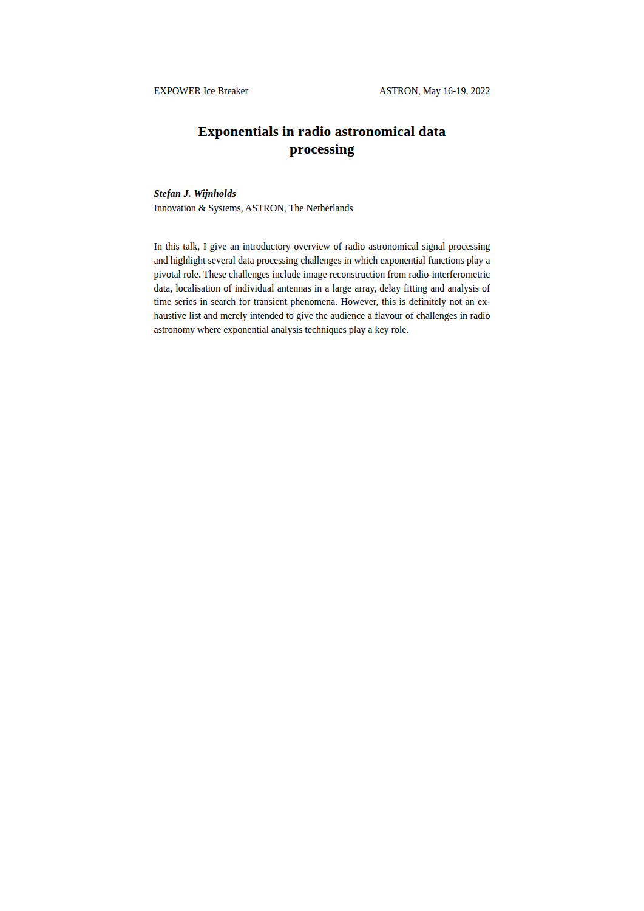EXPOWER Ice Breaker ASTRON, May 16-19, 2022
Exponentials in radio astronomical data
processing
Stefan J. Wijnholds
Innovation & Systems, ASTRON, The Netherlands
In this talk, I give an introductory overview of radio astronomical signal processing and highlight several data processing challenges in which exponential functions play a pivotal role. These challenges include image reconstruction from radio-interferometric data, localisation of individual antennas in a large array, delay fitting and analysis of time series in search for transient phenomena. However, this is definitely not an exhaustive list and merely intended to give the audience a flavour of challenges in radio astronomy where exponential analysis techniques play a key role.